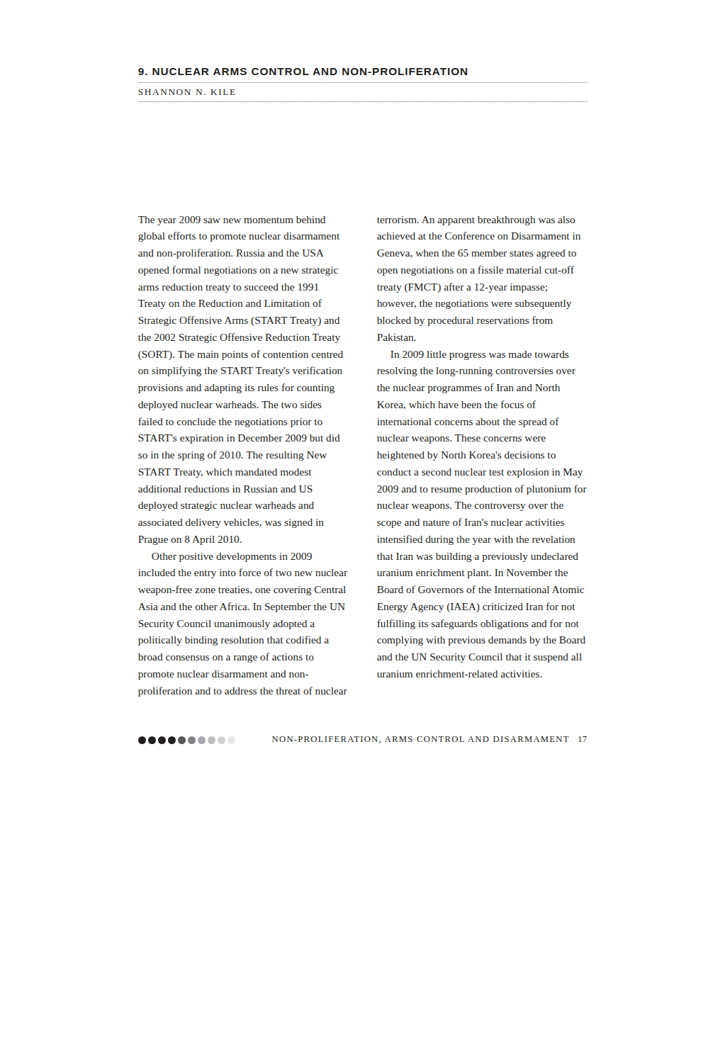9. Nuclear arms control and non-proliferation
Shannon N. Kile
The year 2009 saw new momentum behind global efforts to promote nuclear disarmament and non-proliferation. Russia and the USA opened formal negotiations on a new strategic arms reduction treaty to succeed the 1991 Treaty on the Reduction and Limitation of Strategic Offensive Arms (START Treaty) and the 2002 Strategic Offensive Reduction Treaty (SORT). The main points of contention centred on simplifying the START Treaty's verification provisions and adapting its rules for counting deployed nuclear warheads. The two sides failed to conclude the negotiations prior to START's expiration in December 2009 but did so in the spring of 2010. The resulting New START Treaty, which mandated modest additional reductions in Russian and US deployed strategic nuclear warheads and associated delivery vehicles, was signed in Prague on 8 April 2010.
Other positive developments in 2009 included the entry into force of two new nuclear weapon-free zone treaties, one covering Central Asia and the other Africa. In September the UN Security Council unanimously adopted a politically binding resolution that codified a broad consensus on a range of actions to promote nuclear disarmament and non-proliferation and to address the threat of nuclear terrorism. An apparent breakthrough was also achieved at the Conference on Disarmament in Geneva, when the 65 member states agreed to open negotiations on a fissile material cut-off treaty (FMCT) after a 12-year impasse; however, the negotiations were subsequently blocked by procedural reservations from Pakistan.
In 2009 little progress was made towards resolving the long-running controversies over the nuclear programmes of Iran and North Korea, which have been the focus of international concerns about the spread of nuclear weapons. These concerns were heightened by North Korea's decisions to conduct a second nuclear test explosion in May 2009 and to resume production of plutonium for nuclear weapons. The controversy over the scope and nature of Iran's nuclear activities intensified during the year with the revelation that Iran was building a previously undeclared uranium enrichment plant. In November the Board of Governors of the International Atomic Energy Agency (IAEA) criticized Iran for not fulfilling its safeguards obligations and for not complying with previous demands by the Board and the UN Security Council that it suspend all uranium enrichment-related activities.
Non-proliferation, arms control and disarmament17